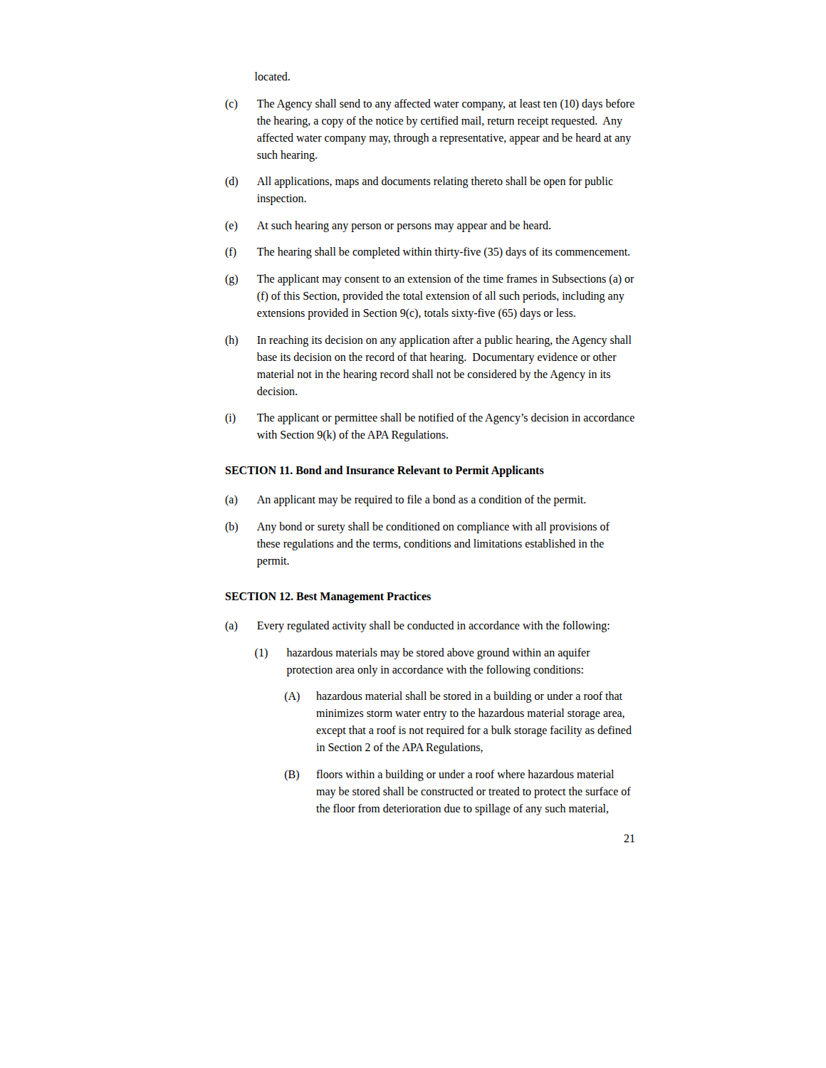located.
(c)
The Agency shall send to any affected water company, at least ten (10) days before the hearing, a copy of the notice by certified mail, return receipt requested. Any affected water company may, through a representative, appear and be heard at any such hearing.
(d)
All applications, maps and documents relating thereto shall be open for public inspection.
(e)
At such hearing any person or persons may appear and be heard.
(f)
The hearing shall be completed within thirty-five (35) days of its commencement.
(g)
The applicant may consent to an extension of the time frames in Subsections (a) or (f) of this Section, provided the total extension of all such periods, including any extensions provided in Section 9(c), totals sixty-five (65) days or less.
(h)
In reaching its decision on any application after a public hearing, the Agency shall base its decision on the record of that hearing. Documentary evidence or other material not in the hearing record shall not be considered by the Agency in its decision.
(i)
The applicant or permittee shall be notified of the Agency’s decision in accordance with Section 9(k) of the APA Regulations.
SECTION 11. Bond and Insurance Relevant to Permit Applicants
(a)
An applicant may be required to file a bond as a condition of the permit.
(b)
Any bond or surety shall be conditioned on compliance with all provisions of these regulations and the terms, conditions and limitations established in the permit.
SECTION 12. Best Management Practices
(a)
Every regulated activity shall be conducted in accordance with the following:
(1)
hazardous materials may be stored above ground within an aquifer protection area only in accordance with the following conditions:
(A)
hazardous material shall be stored in a building or under a roof that minimizes storm water entry to the hazardous material storage area, except that a roof is not required for a bulk storage facility as defined in Section 2 of the APA Regulations,
(B)
floors within a building or under a roof where hazardous material may be stored shall be constructed or treated to protect the surface of the floor from deterioration due to spillage of any such material,
21